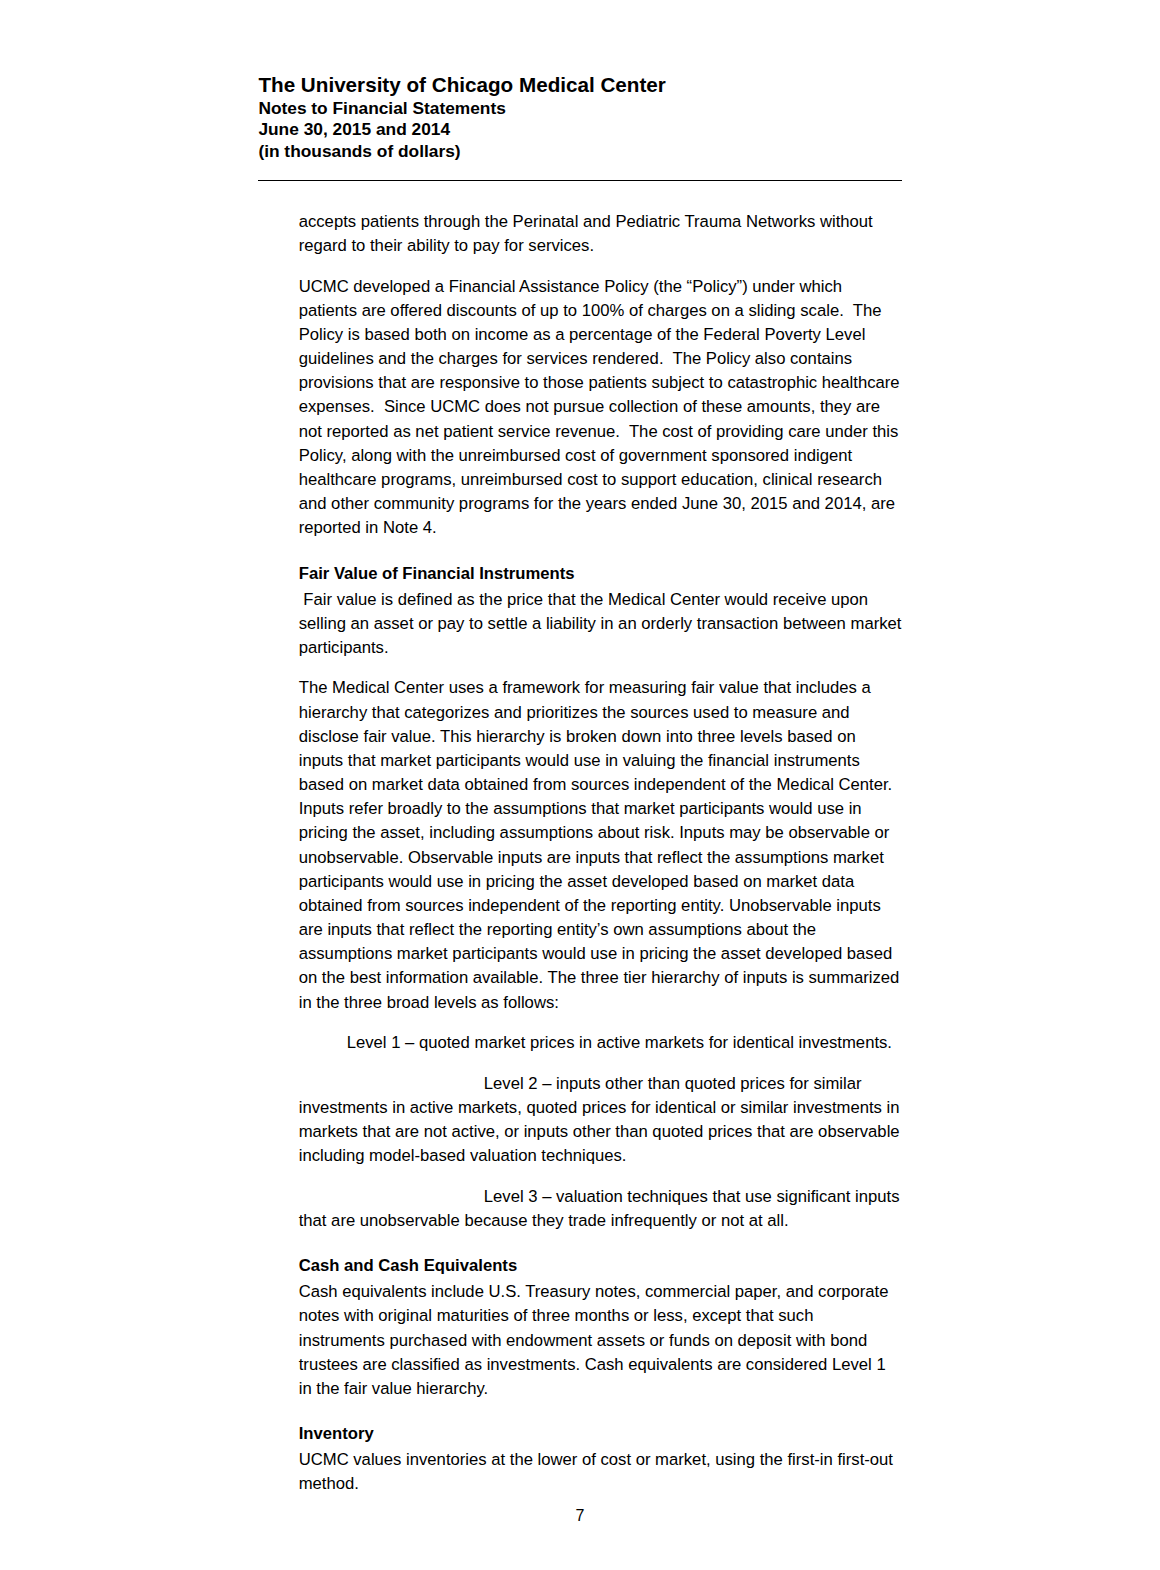The University of Chicago Medical Center
Notes to Financial Statements
June 30, 2015 and 2014
(in thousands of dollars)
accepts patients through the Perinatal and Pediatric Trauma Networks without regard to their ability to pay for services.
UCMC developed a Financial Assistance Policy (the “Policy”) under which patients are offered discounts of up to 100% of charges on a sliding scale. The Policy is based both on income as a percentage of the Federal Poverty Level guidelines and the charges for services rendered. The Policy also contains provisions that are responsive to those patients subject to catastrophic healthcare expenses. Since UCMC does not pursue collection of these amounts, they are not reported as net patient service revenue. The cost of providing care under this Policy, along with the unreimbursed cost of government sponsored indigent healthcare programs, unreimbursed cost to support education, clinical research and other community programs for the years ended June 30, 2015 and 2014, are reported in Note 4.
Fair Value of Financial Instruments
Fair value is defined as the price that the Medical Center would receive upon selling an asset or pay to settle a liability in an orderly transaction between market participants.
The Medical Center uses a framework for measuring fair value that includes a hierarchy that categorizes and prioritizes the sources used to measure and disclose fair value. This hierarchy is broken down into three levels based on inputs that market participants would use in valuing the financial instruments based on market data obtained from sources independent of the Medical Center. Inputs refer broadly to the assumptions that market participants would use in pricing the asset, including assumptions about risk. Inputs may be observable or unobservable. Observable inputs are inputs that reflect the assumptions market participants would use in pricing the asset developed based on market data obtained from sources independent of the reporting entity. Unobservable inputs are inputs that reflect the reporting entity’s own assumptions about the assumptions market participants would use in pricing the asset developed based on the best information available. The three tier hierarchy of inputs is summarized in the three broad levels as follows:
Level 1 – quoted market prices in active markets for identical investments.
Level 2 – inputs other than quoted prices for similar investments in active markets, quoted prices for identical or similar investments in markets that are not active, or inputs other than quoted prices that are observable including model-based valuation techniques.
Level 3 – valuation techniques that use significant inputs that are unobservable because they trade infrequently or not at all.
Cash and Cash Equivalents
Cash equivalents include U.S. Treasury notes, commercial paper, and corporate notes with original maturities of three months or less, except that such instruments purchased with endowment assets or funds on deposit with bond trustees are classified as investments. Cash equivalents are considered Level 1 in the fair value hierarchy.
Inventory
UCMC values inventories at the lower of cost or market, using the first-in first-out method.
7